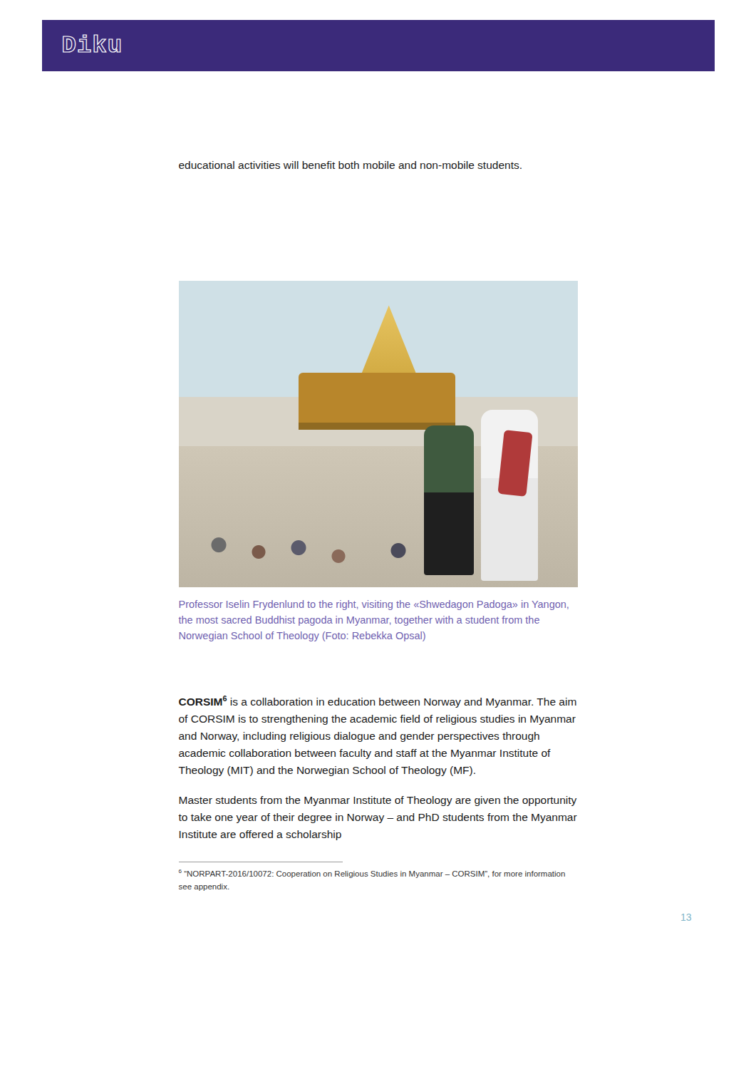Diku
educational activities will benefit both mobile and non-mobile students.
Professor Iselin Frydenlund to the right, visiting the «Shwedagon Padoga» in Yangon, the most sacred Buddhist pagoda in Myanmar, together with a student from the Norwegian School of Theology (Foto: Rebekka Opsal)
CORSIM6 is a collaboration in education between Norway and Myanmar. The aim of CORSIM is to strengthening the academic field of religious studies in Myanmar and Norway, including religious dialogue and gender perspectives through academic collaboration between faculty and staff at the Myanmar Institute of Theology (MIT) and the Norwegian School of Theology (MF).
Master students from the Myanmar Institute of Theology are given the opportunity to take one year of their degree in Norway – and PhD students from the Myanmar Institute are offered a scholarship
6 “NORPART-2016/10072: Cooperation on Religious Studies in Myanmar – CORSIM”, for more information see appendix.
13